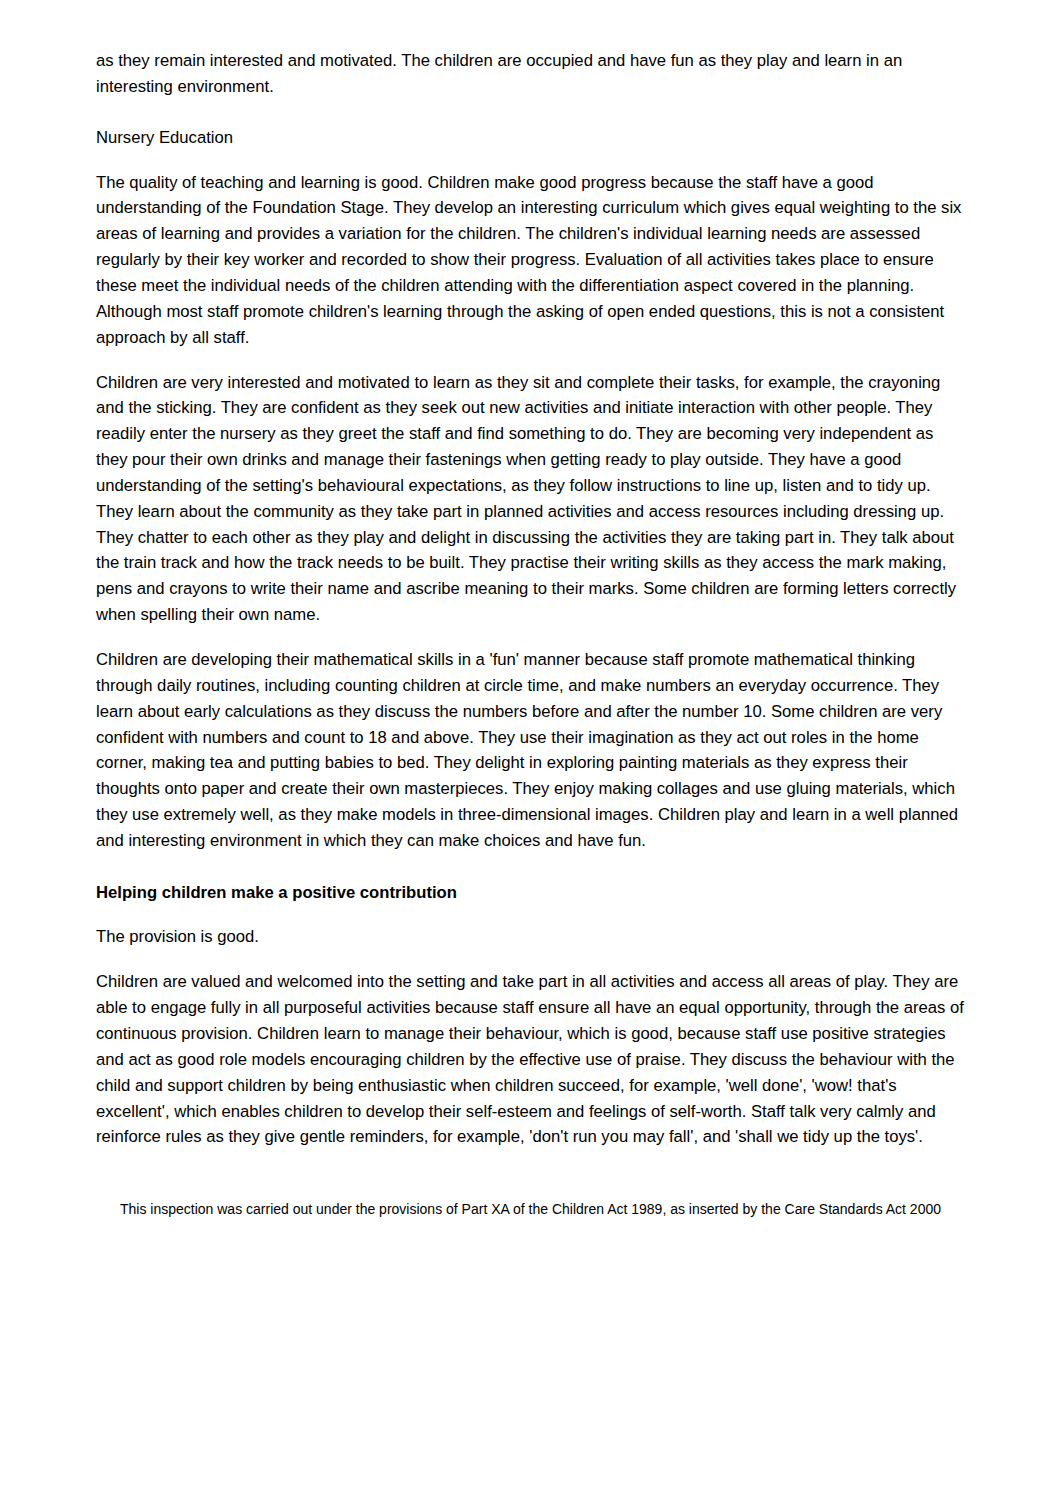as they remain interested and motivated. The children are occupied and have fun as they play and learn in an interesting environment.
Nursery Education
The quality of teaching and learning is good. Children make good progress because the staff have a good understanding of the Foundation Stage. They develop an interesting curriculum which gives equal weighting to the six areas of learning and provides a variation for the children. The children's individual learning needs are assessed regularly by their key worker and recorded to show their progress. Evaluation of all activities takes place to ensure these meet the individual needs of the children attending with the differentiation aspect covered in the planning. Although most staff promote children's learning through the asking of open ended questions, this is not a consistent approach by all staff.
Children are very interested and motivated to learn as they sit and complete their tasks, for example, the crayoning and the sticking. They are confident as they seek out new activities and initiate interaction with other people. They readily enter the nursery as they greet the staff and find something to do. They are becoming very independent as they pour their own drinks and manage their fastenings when getting ready to play outside. They have a good understanding of the setting's behavioural expectations, as they follow instructions to line up, listen and to tidy up. They learn about the community as they take part in planned activities and access resources including dressing up. They chatter to each other as they play and delight in discussing the activities they are taking part in. They talk about the train track and how the track needs to be built. They practise their writing skills as they access the mark making, pens and crayons to write their name and ascribe meaning to their marks. Some children are forming letters correctly when spelling their own name.
Children are developing their mathematical skills in a 'fun' manner because staff promote mathematical thinking through daily routines, including counting children at circle time, and make numbers an everyday occurrence. They learn about early calculations as they discuss the numbers before and after the number 10. Some children are very confident with numbers and count to 18 and above. They use their imagination as they act out roles in the home corner, making tea and putting babies to bed. They delight in exploring painting materials as they express their thoughts onto paper and create their own masterpieces. They enjoy making collages and use gluing materials, which they use extremely well, as they make models in three-dimensional images. Children play and learn in a well planned and interesting environment in which they can make choices and have fun.
Helping children make a positive contribution
The provision is good.
Children are valued and welcomed into the setting and take part in all activities and access all areas of play. They are able to engage fully in all purposeful activities because staff ensure all have an equal opportunity, through the areas of continuous provision. Children learn to manage their behaviour, which is good, because staff use positive strategies and act as good role models encouraging children by the effective use of praise. They discuss the behaviour with the child and support children by being enthusiastic when children succeed, for example, 'well done', 'wow! that's excellent', which enables children to develop their self-esteem and feelings of self-worth. Staff talk very calmly and reinforce rules as they give gentle reminders, for example, 'don't run you may fall', and 'shall we tidy up the toys'.
This inspection was carried out under the provisions of Part XA of the Children Act 1989, as inserted by the Care Standards Act 2000